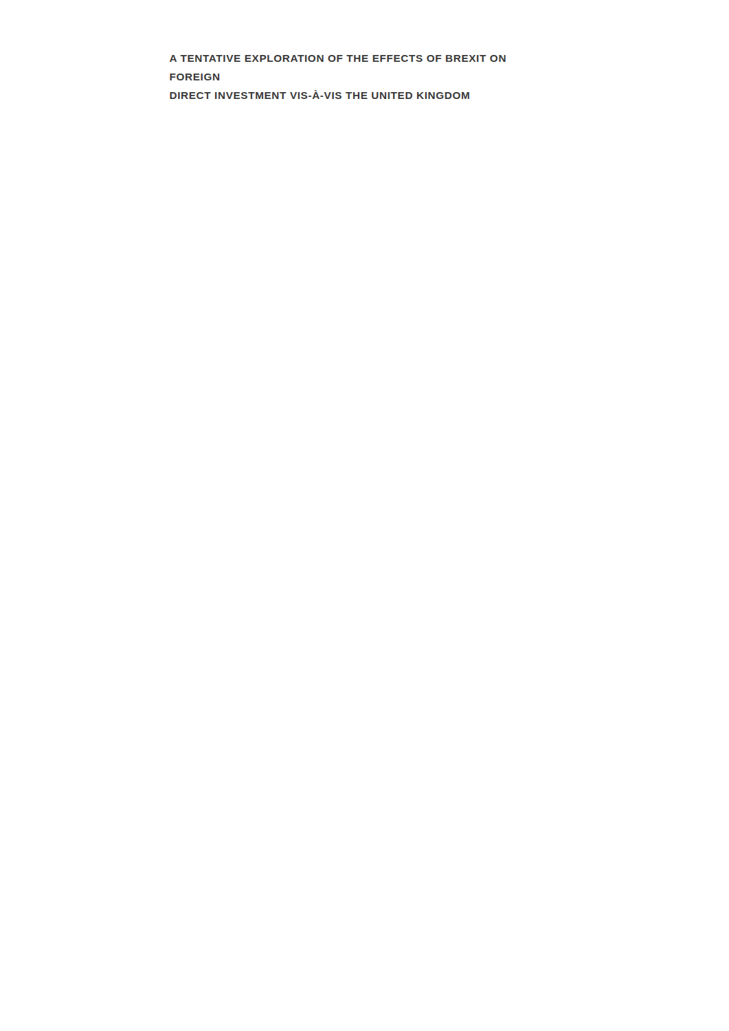A tentative exploration of the effects of Brexit on foreign direct investment vis-à-vis the United Kingdom